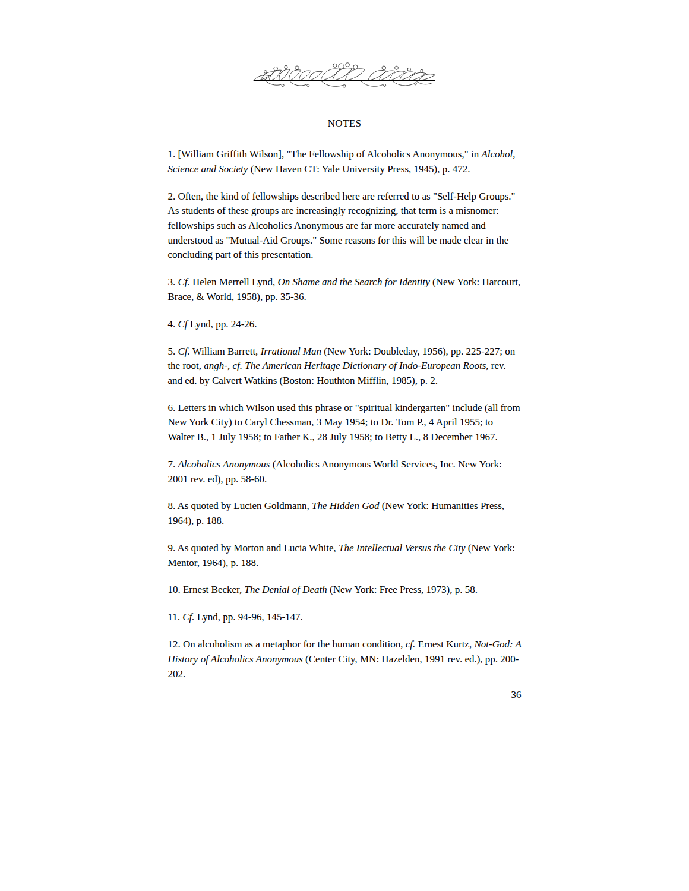NOTES
1. [William Griffith Wilson], "The Fellowship of Alcoholics Anonymous," in Alcohol, Science and Society (New Haven CT: Yale University Press, 1945), p. 472.
2. Often, the kind of fellowships described here are referred to as "Self-Help Groups." As students of these groups are increasingly recognizing, that term is a misnomer: fellowships such as Alcoholics Anonymous are far more accurately named and understood as "Mutual-Aid Groups." Some reasons for this will be made clear in the concluding part of this presentation.
3. Cf. Helen Merrell Lynd, On Shame and the Search for Identity (New York: Harcourt, Brace, & World, 1958), pp. 35-36.
4. Cf Lynd, pp. 24-26.
5. Cf. William Barrett, Irrational Man (New York: Doubleday, 1956), pp. 225-227; on the root, angh-, cf. The American Heritage Dictionary of Indo-European Roots, rev. and ed. by Calvert Watkins (Boston: Houthton Mifflin, 1985), p. 2.
6. Letters in which Wilson used this phrase or "spiritual kindergarten" include (all from New York City) to Caryl Chessman, 3 May 1954; to Dr. Tom P., 4 April 1955; to Walter B., 1 July 1958; to Father K., 28 July 1958; to Betty L., 8 December 1967.
7. Alcoholics Anonymous (Alcoholics Anonymous World Services, Inc. New York: 2001 rev. ed), pp. 58-60.
8. As quoted by Lucien Goldmann, The Hidden God (New York: Humanities Press, 1964), p. 188.
9. As quoted by Morton and Lucia White, The Intellectual Versus the City (New York: Mentor, 1964), p. 188.
10. Ernest Becker, The Denial of Death (New York: Free Press, 1973), p. 58.
11. Cf. Lynd, pp. 94-96, 145-147.
12. On alcoholism as a metaphor for the human condition, cf. Ernest Kurtz, Not-God: A History of Alcoholics Anonymous (Center City, MN: Hazelden, 1991 rev. ed.), pp. 200-202.
36